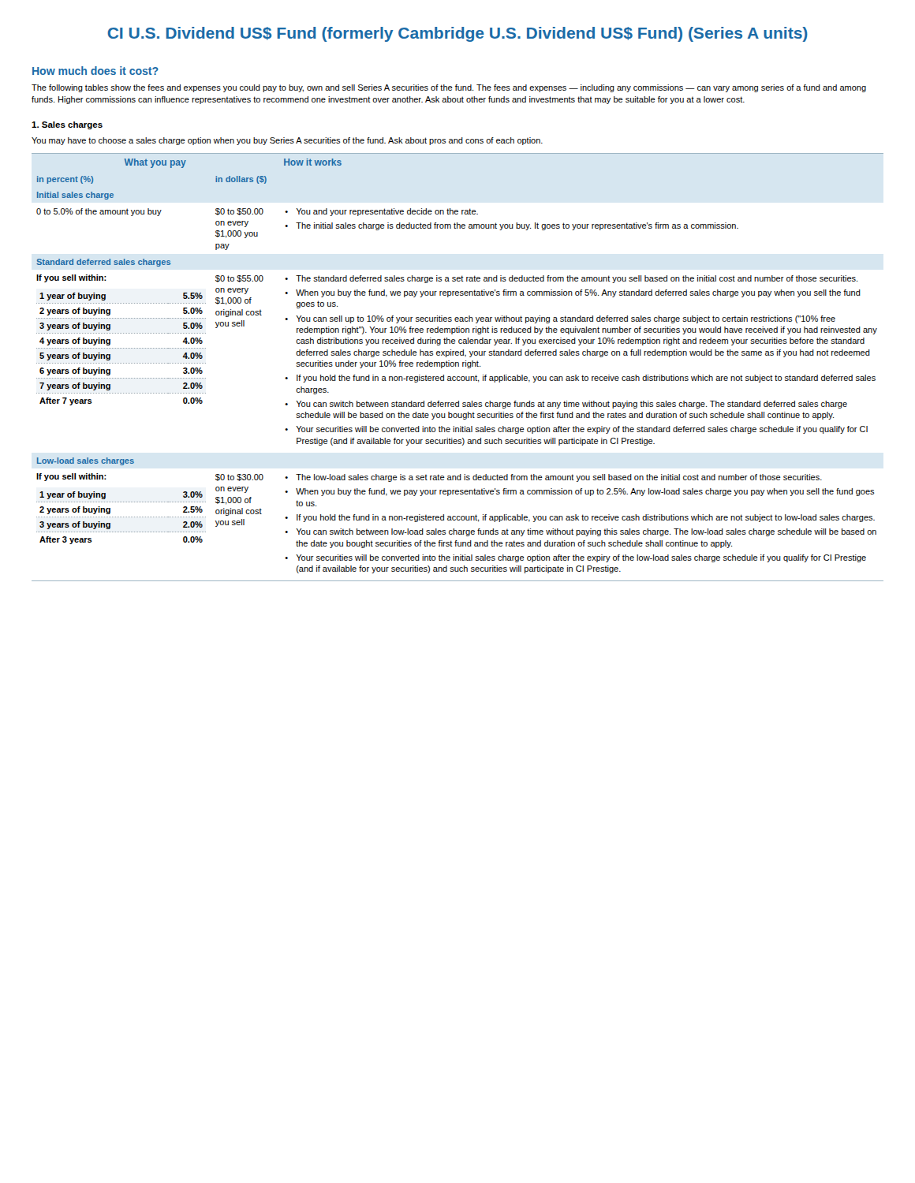CI U.S. Dividend US$ Fund (formerly Cambridge U.S. Dividend US$ Fund) (Series A units)
How much does it cost?
The following tables show the fees and expenses you could pay to buy, own and sell Series A securities of the fund. The fees and expenses — including any commissions — can vary among series of a fund and among funds. Higher commissions can influence representatives to recommend one investment over another. Ask about other funds and investments that may be suitable for you at a lower cost.
1. Sales charges
You may have to choose a sales charge option when you buy Series A securities of the fund. Ask about pros and cons of each option.
| What you pay | How it works |
| --- | --- |
| in percent (%) | in dollars ($) | |
| Initial sales charge |
| 0 to 5.0% of the amount you buy | $0 to $50.00 on every $1,000 you pay | You and your representative decide on the rate. The initial sales charge is deducted from the amount you buy. It goes to your representative's firm as a commission. |
| Standard deferred sales charges |
| If you sell within: / 1 year of buying / 5.5% / / 2 years of buying / 5.0% / / 3 years of buying / 5.0% / / 4 years of buying / 4.0% / / 5 years of buying / 4.0% / / 6 years of buying / 3.0% / / 7 years of buying / 2.0% / / After 7 years / 0.0% / | $0 to $55.00 on every $1,000 of original cost you sell | The standard deferred sales charge is a set rate and is deducted from the amount you sell based on the initial cost and number of those securities. When you buy the fund, we pay your representative's firm a commission of 5%. Any standard deferred sales charge you pay when you sell the fund goes to us. You can sell up to 10% of your securities each year without paying a standard deferred sales charge subject to certain restrictions ("10% free redemption right"). Your 10% free redemption right is reduced by the equivalent number of securities you would have received if you had reinvested any cash distributions you received during the calendar year. If you exercised your 10% redemption right and redeem your securities before the standard deferred sales charge schedule has expired, your standard deferred sales charge on a full redemption would be the same as if you had not redeemed securities under your 10% free redemption right. If you hold the fund in a non-registered account, if applicable, you can ask to receive cash distributions which are not subject to standard deferred sales charges. You can switch between standard deferred sales charge funds at any time without paying this sales charge. The standard deferred sales charge schedule will be based on the date you bought securities of the first fund and the rates and duration of such schedule shall continue to apply. Your securities will be converted into the initial sales charge option after the expiry of the standard deferred sales charge schedule if you qualify for CI Prestige (and if available for your securities) and such securities will participate in CI Prestige. |
| Low-load sales charges |
| If you sell within: / 1 year of buying / 3.0% / / 2 years of buying / 2.5% / / 3 years of buying / 2.0% / / After 3 years / 0.0% / | $0 to $30.00 on every $1,000 of original cost you sell | The low-load sales charge is a set rate and is deducted from the amount you sell based on the initial cost and number of those securities. When you buy the fund, we pay your representative's firm a commission of up to 2.5%. Any low-load sales charge you pay when you sell the fund goes to us. If you hold the fund in a non-registered account, if applicable, you can ask to receive cash distributions which are not subject to low-load sales charges. You can switch between low-load sales charge funds at any time without paying this sales charge. The low-load sales charge schedule will be based on the date you bought securities of the first fund and the rates and duration of such schedule shall continue to apply. Your securities will be converted into the initial sales charge option after the expiry of the low-load sales charge schedule if you qualify for CI Prestige (and if available for your securities) and such securities will participate in CI Prestige. |